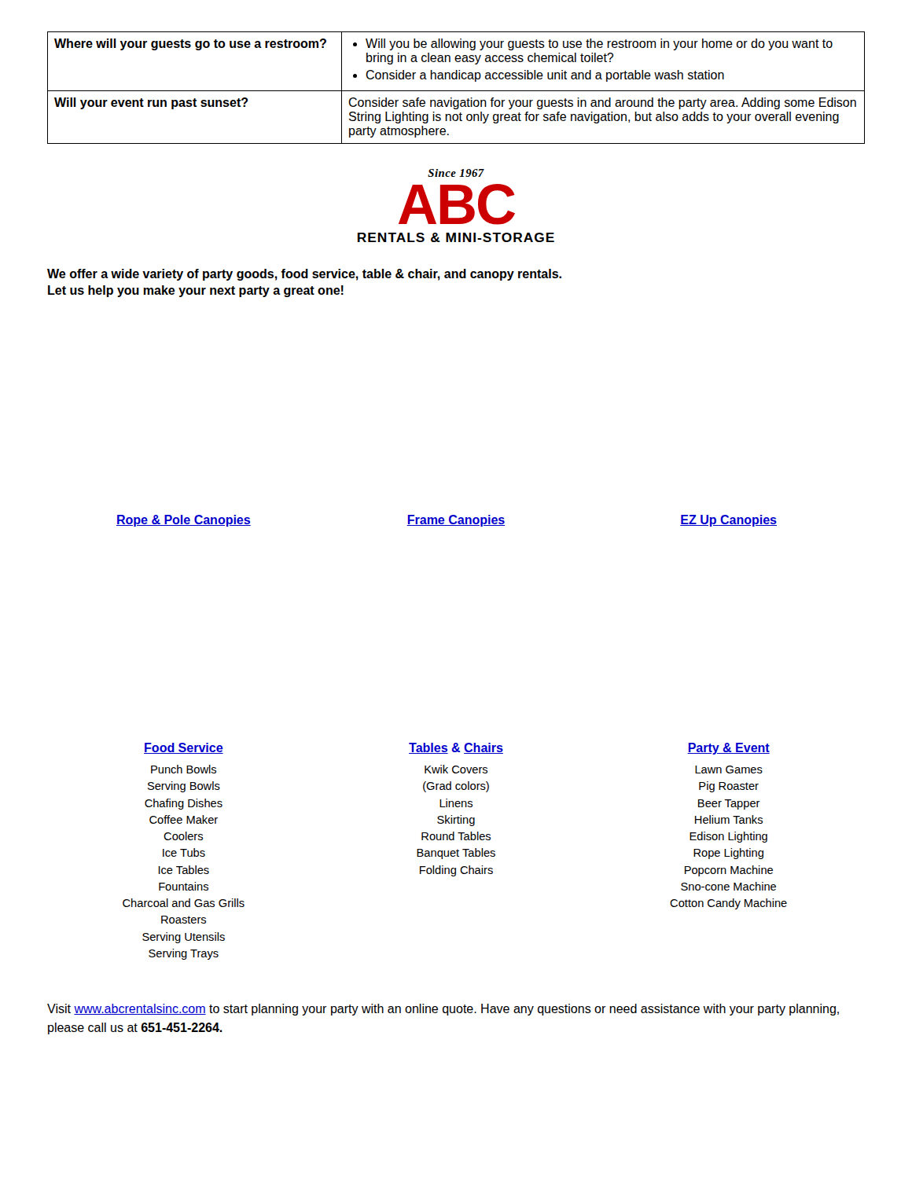| Where will your guests go to use a restroom? | Will you be allowing your guests to use the restroom in your home or do you want to bring in a clean easy access chemical toilet? Consider a handicap accessible unit and a portable wash station |
| Will your event run past sunset? | Consider safe navigation for your guests in and around the party area. Adding some Edison String Lighting is not only great for safe navigation, but also adds to your overall evening party atmosphere. |
Since 1967
ABC
RENTALS & MINI-STORAGE
We offer a wide variety of party goods, food service, table & chair, and canopy rentals.
Let us help you make your next party a great one!
| Rope & Pole Canopies | Frame Canopies | EZ Up Canopies |
| Food Service Punch Bowls Serving Bowls Chafing Dishes Coffee Maker Coolers Ice Tubs Ice Tables Fountains Charcoal and Gas Grills Roasters Serving Utensils Serving Trays | Tables & Chairs Kwik Covers (Grad colors) Linens Skirting Round Tables Banquet Tables Folding Chairs | Party & Event Lawn Games Pig Roaster Beer Tapper Helium Tanks Edison Lighting Rope Lighting Popcorn Machine Sno-cone Machine Cotton Candy Machine |
Visit www.abcrentalsinc.com to start planning your party with an online quote. Have any questions or need assistance with your party planning, please call us at 651-451-2264.